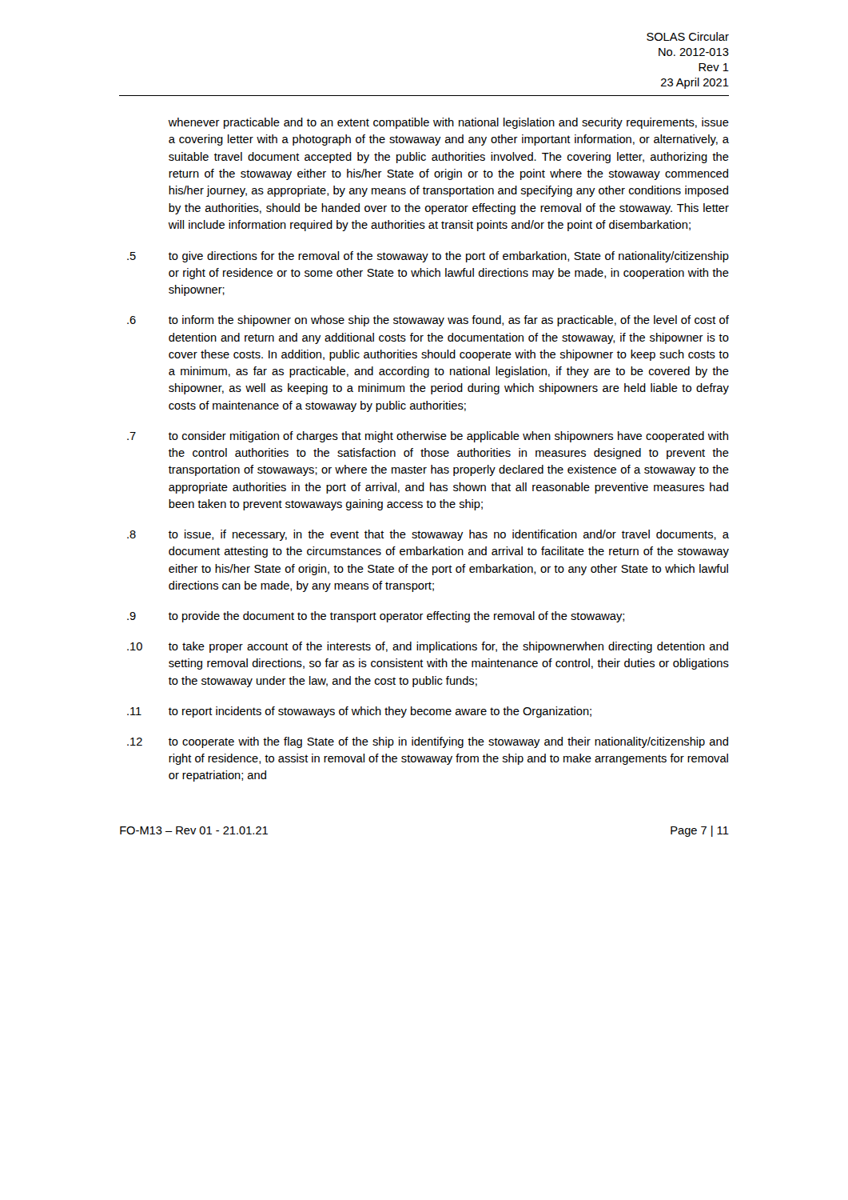SOLAS Circular
No. 2012-013
Rev 1
23 April 2021
whenever practicable and to an extent compatible with national legislation and security requirements, issue a covering letter with a photograph of the stowaway and any other important information, or alternatively, a suitable travel document accepted by the public authorities involved. The covering letter, authorizing the return of the stowaway either to his/her State of origin or to the point where the stowaway commenced his/her journey, as appropriate, by any means of transportation and specifying any other conditions imposed by the authorities, should be handed over to the operator effecting the removal of the stowaway. This letter will include information required by the authorities at transit points and/or the point of disembarkation;
.5 to give directions for the removal of the stowaway to the port of embarkation, State of nationality/citizenship or right of residence or to some other State to which lawful directions may be made, in cooperation with the shipowner;
.6 to inform the shipowner on whose ship the stowaway was found, as far as practicable, of the level of cost of detention and return and any additional costs for the documentation of the stowaway, if the shipowner is to cover these costs. In addition, public authorities should cooperate with the shipowner to keep such costs to a minimum, as far as practicable, and according to national legislation, if they are to be covered by the shipowner, as well as keeping to a minimum the period during which shipowners are held liable to defray costs of maintenance of a stowaway by public authorities;
.7 to consider mitigation of charges that might otherwise be applicable when shipowners have cooperated with the control authorities to the satisfaction of those authorities in measures designed to prevent the transportation of stowaways; or where the master has properly declared the existence of a stowaway to the appropriate authorities in the port of arrival, and has shown that all reasonable preventive measures had been taken to prevent stowaways gaining access to the ship;
.8 to issue, if necessary, in the event that the stowaway has no identification and/or travel documents, a document attesting to the circumstances of embarkation and arrival to facilitate the return of the stowaway either to his/her State of origin, to the State of the port of embarkation, or to any other State to which lawful directions can be made, by any means of transport;
.9 to provide the document to the transport operator effecting the removal of the stowaway;
.10 to take proper account of the interests of, and implications for, the shipownerwhen directing detention and setting removal directions, so far as is consistent with the maintenance of control, their duties or obligations to the stowaway under the law, and the cost to public funds;
.11 to report incidents of stowaways of which they become aware to the Organization;
.12 to cooperate with the flag State of the ship in identifying the stowaway and their nationality/citizenship and right of residence, to assist in removal of the stowaway from the ship and to make arrangements for removal or repatriation; and
FO-M13 – Rev 01 - 21.01.21 Page 7 | 11